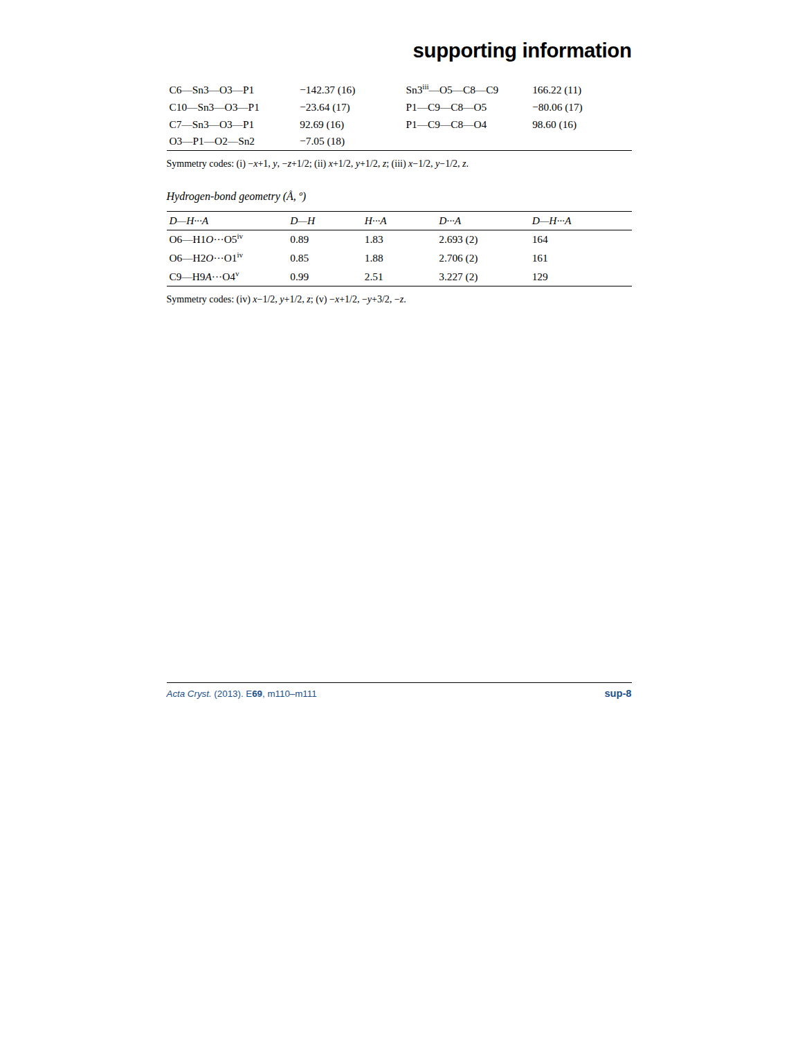supporting information
| C6—Sn3—O3—P1 | −142.37 (16) | Sn3 iii —O5—C8—C9 | 166.22 (11) |
| C10—Sn3—O3—P1 | −23.64 (17) | P1—C9—C8—O5 | −80.06 (17) |
| C7—Sn3—O3—P1 | 92.69 (16) | P1—C9—C8—O4 | 98.60 (16) |
| O3—P1—O2—Sn2 | −7.05 (18) | | |
Symmetry codes: (i) −x+1, y, −z+1/2; (ii) x+1/2, y+1/2, z; (iii) x−1/2, y−1/2, z.
Hydrogen-bond geometry (Å, º)
| D —H··· A | D —H | H··· A | D ··· A | D —H··· A |
| --- | --- | --- | --- | --- |
| O6—H1 O ···O5 iv | 0.89 | 1.83 | 2.693 (2) | 164 |
| O6—H2 O ···O1 iv | 0.85 | 1.88 | 2.706 (2) | 161 |
| C9—H9 A ···O4 v | 0.99 | 2.51 | 3.227 (2) | 129 |
Symmetry codes: (iv) x−1/2, y+1/2, z; (v) −x+1/2, −y+3/2, −z.
Acta Cryst. (2013). E69, m110–m111
sup-8